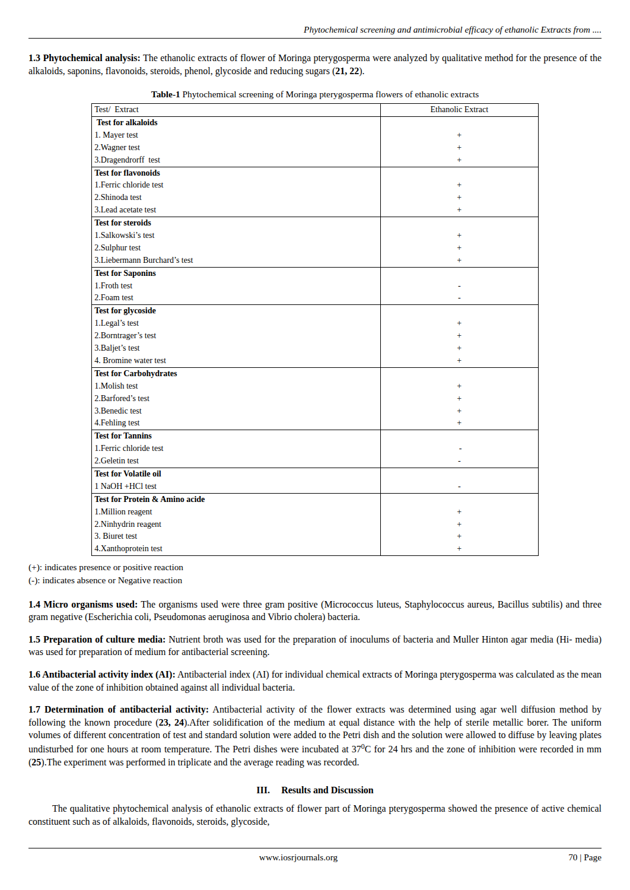Phytochemical screening and antimicrobial efficacy of ethanolic Extracts from ....
1.3 Phytochemical analysis: The ethanolic extracts of flower of Moringa pterygosperma were analyzed by qualitative method for the presence of the alkaloids, saponins, flavonoids, steroids, phenol, glycoside and reducing sugars (21, 22).
Table-1 Phytochemical screening of Moringa pterygosperma flowers of ethanolic extracts
| Test/ Extract | Ethanolic Extract |
| Test for alkaloids | |
| 1. Mayer test | + |
| 2.Wagner test | + |
| 3.Dragendrorff test | + |
| Test for flavonoids | |
| 1.Ferric chloride test | + |
| 2.Shinoda test | + |
| 3.Lead acetate test | + |
| Test for steroids | |
| 1.Salkowski’s test | + |
| 2.Sulphur test | + |
| 3.Liebermann Burchard’s test | + |
| Test for Saponins | |
| 1.Froth test | - |
| 2.Foam test | - |
| Test for glycoside | |
| 1.Legal’s test | + |
| 2.Borntrager’s test | + |
| 3.Baljet’s test | + |
| 4. Bromine water test | + |
| Test for Carbohydrates | |
| 1.Molish test | + |
| 2.Barfored’s test | + |
| 3.Benedic test | + |
| 4.Fehling test | + |
| Test for Tannins | |
| 1.Ferric chloride test | - |
| 2.Geletin test | - |
| Test for Volatile oil | |
| 1 NaOH +HCl test | - |
| Test for Protein & Amino acide | |
| 1.Million reagent | + |
| 2.Ninhydrin reagent | + |
| 3. Biuret test | + |
| 4.Xanthoprotein test | + |
(+): indicates presence or positive reaction
(-): indicates absence or Negative reaction
1.4 Micro organisms used: The organisms used were three gram positive (Micrococcus luteus, Staphylococcus aureus, Bacillus subtilis) and three gram negative (Escherichia coli, Pseudomonas aeruginosa and Vibrio cholera) bacteria.
1.5 Preparation of culture media: Nutrient broth was used for the preparation of inoculums of bacteria and Muller Hinton agar media (Hi- media) was used for preparation of medium for antibacterial screening.
1.6 Antibacterial activity index (AI): Antibacterial index (AI) for individual chemical extracts of Moringa pterygosperma was calculated as the mean value of the zone of inhibition obtained against all individual bacteria.
1.7 Determination of antibacterial activity: Antibacterial activity of the flower extracts was determined using agar well diffusion method by following the known procedure (23, 24).After solidification of the medium at equal distance with the help of sterile metallic borer. The uniform volumes of different concentration of test and standard solution were added to the Petri dish and the solution were allowed to diffuse by leaving plates undisturbed for one hours at room temperature. The Petri dishes were incubated at 370C for 24 hrs and the zone of inhibition were recorded in mm (25).The experiment was performed in triplicate and the average reading was recorded.
III. Results and Discussion
The qualitative phytochemical analysis of ethanolic extracts of flower part of Moringa pterygosperma showed the presence of active chemical constituent such as of alkaloids, flavonoids, steroids, glycoside,
www.iosrjournals.org
70 | Page